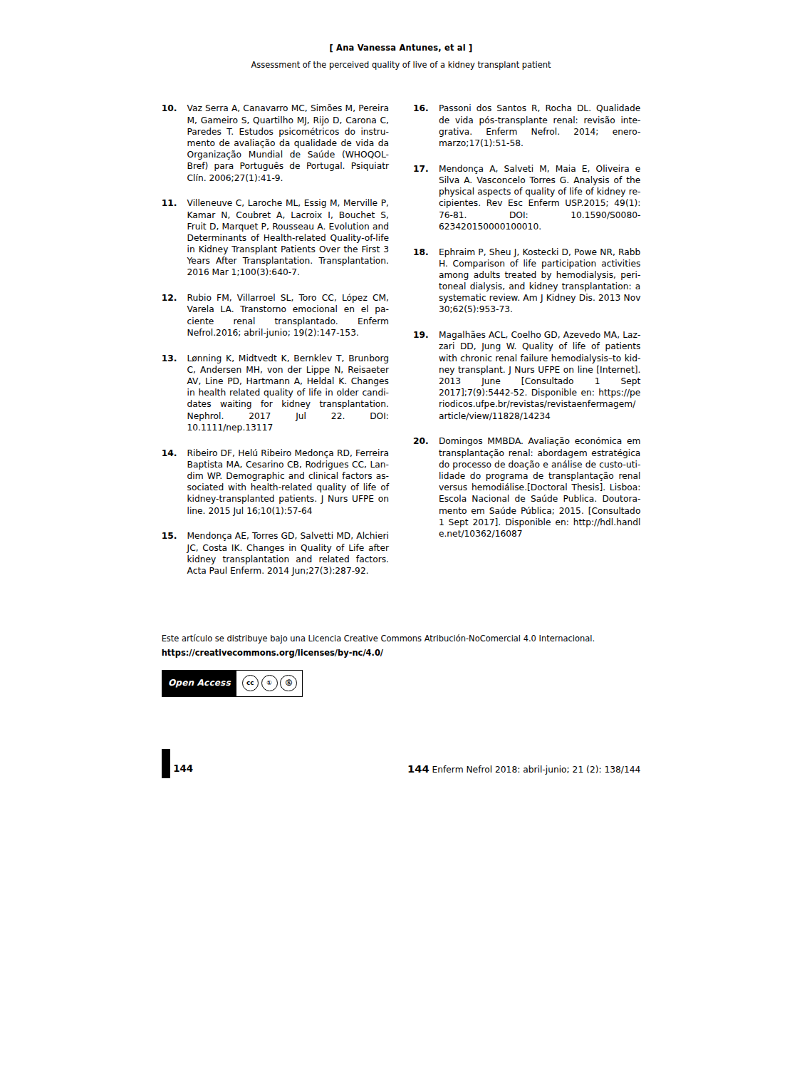[ Ana Vanessa Antunes, et al ]
Assessment of the perceived quality of live of a kidney transplant patient
10. Vaz Serra A, Canavarro MC, Simões M, Pereira M, Gameiro S, Quartilho MJ, Rijo D, Carona C, Paredes T. Estudos psicométricos do instrumento de avaliação da qualidade de vida da Organização Mundial de Saúde (WHOQOL-Bref) para Português de Portugal. Psiquiatr Clín. 2006;27(1):41-9.
11. Villeneuve C, Laroche ML, Essig M, Merville P, Kamar N, Coubret A, Lacroix I, Bouchet S, Fruit D, Marquet P, Rousseau A. Evolution and Determinants of Health-related Quality-of-life in Kidney Transplant Patients Over the First 3 Years After Transplantation. Transplantation. 2016 Mar 1;100(3):640-7.
12. Rubio FM, Villarroel SL, Toro CC, López CM, Varela LA. Transtorno emocional en el paciente renal transplantado. Enferm Nefrol.2016; abril-junio; 19(2):147-153.
13. Lønning K, Midtvedt K, Bernklev T, Brunborg C, Andersen MH, von der Lippe N, Reisaeter AV, Line PD, Hartmann A, Heldal K. Changes in health related quality of life in older candidates waiting for kidney transplantation. Nephrol. 2017 Jul 22. DOI: 10.1111/nep.13117
14. Ribeiro DF, Helú Ribeiro Medonça RD, Ferreira Baptista MA, Cesarino CB, Rodrigues CC, Landim WP. Demographic and clinical factors associated with health-related quality of life of kidney-transplanted patients. J Nurs UFPE on line. 2015 Jul 16;10(1):57-64
15. Mendonça AE, Torres GD, Salvetti MD, Alchieri JC, Costa IK. Changes in Quality of Life after kidney transplantation and related factors. Acta Paul Enferm. 2014 Jun;27(3):287-92.
16. Passoni dos Santos R, Rocha DL. Qualidade de vida pós-transplante renal: revisão integrativa. Enferm Nefrol. 2014; enero-marzo;17(1):51-58.
17. Mendonça A, Salveti M, Maia E, Oliveira e Silva A. Vasconcelo Torres G. Analysis of the physical aspects of quality of life of kidney recipientes. Rev Esc Enferm USP.2015; 49(1): 76-81. DOI: 10.1590/S0080-623420150000100010.
18. Ephraim P, Sheu J, Kostecki D, Powe NR, Rabb H. Comparison of life participation activities among adults treated by hemodialysis, peritoneal dialysis, and kidney transplantation: a systematic review. Am J Kidney Dis. 2013 Nov 30;62(5):953-73.
19. Magalhães ACL, Coelho GD, Azevedo MA, Lazzari DD, Jung W. Quality of life of patients with chronic renal failure hemodialysis–to kidney transplant. J Nurs UFPE on line [Internet]. 2013 June [Consultado 1 Sept 2017];7(9):5442-52. Disponible en: https://periodicos.ufpe.br/revistas/revistaenfermagem/article/view/11828/14234
20. Domingos MMBDA. Avaliação económica em transplantação renal: abordagem estratégica do processo de doação e análise de custo-utilidade do programa de transplantação renal versus hemodiálise.[Doctoral Thesis]. Lisboa: Escola Nacional de Saúde Publica. Doutoramento em Saúde Pública; 2015. [Consultado 1 Sept 2017]. Disponible en: http://hdl.handle.net/10362/16087
Este artículo se distribuye bajo una Licencia Creative Commons Atribución-NoComercial 4.0 Internacional.
https://creativecommons.org/licenses/by-nc/4.0/
Open Access
cc ① Ⓢ
144
144 Enferm Nefrol 2018: abril-junio; 21 (2): 138/144